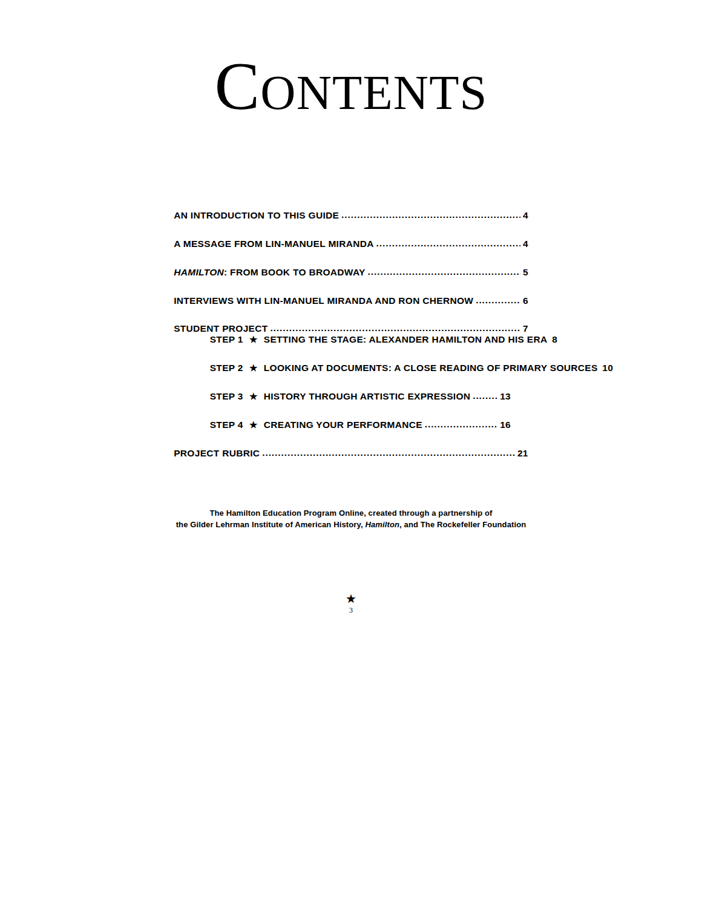CONTENTS
An Introduction to This Guide ........................................................................................................................................... 4
A Message from Lin-Manuel Miranda ........................................................................................................................................... 4
Hamilton: From Book to Broadway ........................................................................................................................................... 5
Interviews with Lin-Manuel Miranda and Ron Chernow ........................................................................................................................................... 6
Student Project ........................................................................................................................................... 7
Step 1 ★ Setting the Stage: Alexander Hamilton and His Era ........................................................................................................................................... 8
Step 2 ★ Looking at Documents: A Close Reading of Primary Sources .......................................................................................... 10
Step 3 ★ History through Artistic Expression ........................................................................................................................................... 13
Step 4 ★ Creating Your Performance ........................................................................................................................................... 16
Project Rubric ........................................................................................................................................... 21
The Hamilton Education Program Online, created through a partnership of
the Gilder Lehrman Institute of American History, Hamilton, and The Rockefeller Foundation
★ 3